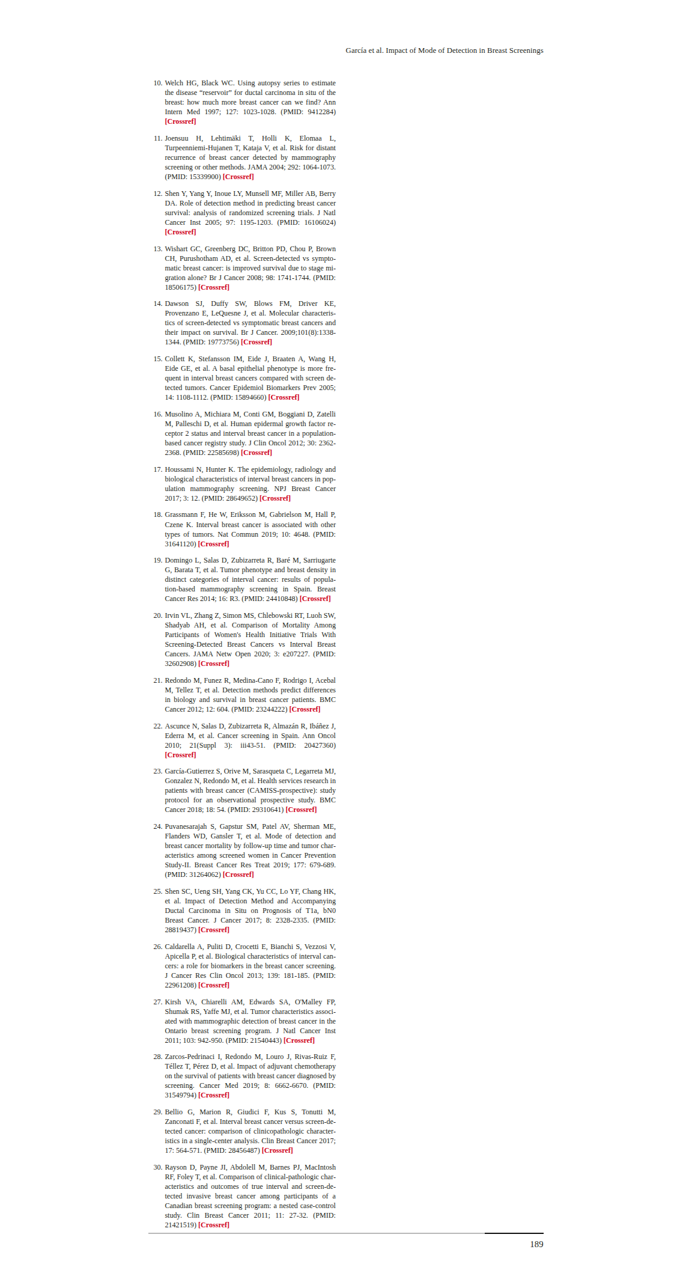García et al. Impact of Mode of Detection in Breast Screenings
Welch HG, Black WC. Using autopsy series to estimate the disease “reservoir” for ductal carcinoma in situ of the breast: how much more breast cancer can we find? Ann Intern Med 1997; 127: 1023-1028. (PMID: 9412284) Crossref
Joensuu H, Lehtimäki T, Holli K, Elomaa L, Turpeenniemi-Hujanen T, Kataja V, et al. Risk for distant recurrence of breast cancer detected by mammography screening or other methods. JAMA 2004; 292: 1064-1073. (PMID: 15339900) Crossref
Shen Y, Yang Y, Inoue LY, Munsell MF, Miller AB, Berry DA. Role of detection method in predicting breast cancer survival: analysis of randomized screening trials. J Natl Cancer Inst 2005; 97: 1195-1203. (PMID: 16106024) Crossref
Wishart GC, Greenberg DC, Britton PD, Chou P, Brown CH, Purushotham AD, et al. Screen-detected vs symptomatic breast cancer: is improved survival due to stage migration alone? Br J Cancer 2008; 98: 1741-1744. (PMID: 18506175) Crossref
Dawson SJ, Duffy SW, Blows FM, Driver KE, Provenzano E, LeQuesne J, et al. Molecular characteristics of screen-detected vs symptomatic breast cancers and their impact on survival. Br J Cancer. 2009;101(8):1338-1344. (PMID: 19773756) Crossref
Collett K, Stefansson IM, Eide J, Braaten A, Wang H, Eide GE, et al. A basal epithelial phenotype is more frequent in interval breast cancers compared with screen detected tumors. Cancer Epidemiol Biomarkers Prev 2005; 14: 1108-1112. (PMID: 15894660) Crossref
Musolino A, Michiara M, Conti GM, Boggiani D, Zatelli M, Palleschi D, et al. Human epidermal growth factor receptor 2 status and interval breast cancer in a population-based cancer registry study. J Clin Oncol 2012; 30: 2362-2368. (PMID: 22585698) Crossref
Houssami N, Hunter K. The epidemiology, radiology and biological characteristics of interval breast cancers in population mammography screening. NPJ Breast Cancer 2017; 3: 12. (PMID: 28649652) Crossref
Grassmann F, He W, Eriksson M, Gabrielson M, Hall P, Czene K. Interval breast cancer is associated with other types of tumors. Nat Commun 2019; 10: 4648. (PMID: 31641120) Crossref
Domingo L, Salas D, Zubizarreta R, Baré M, Sarriugarte G, Barata T, et al. Tumor phenotype and breast density in distinct categories of interval cancer: results of population-based mammography screening in Spain. Breast Cancer Res 2014; 16: R3. (PMID: 24410848) Crossref
Irvin VL, Zhang Z, Simon MS, Chlebowski RT, Luoh SW, Shadyab AH, et al. Comparison of Mortality Among Participants of Women's Health Initiative Trials With Screening-Detected Breast Cancers vs Interval Breast Cancers. JAMA Netw Open 2020; 3: e207227. (PMID: 32602908) Crossref
Redondo M, Funez R, Medina-Cano F, Rodrigo I, Acebal M, Tellez T, et al. Detection methods predict differences in biology and survival in breast cancer patients. BMC Cancer 2012; 12: 604. (PMID: 23244222) Crossref
Ascunce N, Salas D, Zubizarreta R, Almazán R, Ibáñez J, Ederra M, et al. Cancer screening in Spain. Ann Oncol 2010; 21(Suppl 3): iii43-51. (PMID: 20427360) Crossref
García-Gutierrez S, Orive M, Sarasqueta C, Legarreta MJ, Gonzalez N, Redondo M, et al. Health services research in patients with breast cancer (CAMISS-prospective): study protocol for an observational prospective study. BMC Cancer 2018; 18: 54. (PMID: 29310641) Crossref
Puvanesarajah S, Gapstur SM, Patel AV, Sherman ME, Flanders WD, Gansler T, et al. Mode of detection and breast cancer mortality by follow-up time and tumor characteristics among screened women in Cancer Prevention Study-II. Breast Cancer Res Treat 2019; 177: 679-689. (PMID: 31264062) Crossref
Shen SC, Ueng SH, Yang CK, Yu CC, Lo YF, Chang HK, et al. Impact of Detection Method and Accompanying Ductal Carcinoma in Situ on Prognosis of T1a, bN0 Breast Cancer. J Cancer 2017; 8: 2328-2335. (PMID: 28819437) Crossref
Caldarella A, Puliti D, Crocetti E, Bianchi S, Vezzosi V, Apicella P, et al. Biological characteristics of interval cancers: a role for biomarkers in the breast cancer screening. J Cancer Res Clin Oncol 2013; 139: 181-185. (PMID: 22961208) Crossref
Kirsh VA, Chiarelli AM, Edwards SA, O'Malley FP, Shumak RS, Yaffe MJ, et al. Tumor characteristics associated with mammographic detection of breast cancer in the Ontario breast screening program. J Natl Cancer Inst 2011; 103: 942-950. (PMID: 21540443) Crossref
Zarcos-Pedrinaci I, Redondo M, Louro J, Rivas-Ruiz F, Téllez T, Pérez D, et al. Impact of adjuvant chemotherapy on the survival of patients with breast cancer diagnosed by screening. Cancer Med 2019; 8: 6662-6670. (PMID: 31549794) Crossref
Bellio G, Marion R, Giudici F, Kus S, Tonutti M, Zanconati F, et al. Interval breast cancer versus screen-detected cancer: comparison of clinicopathologic characteristics in a single-center analysis. Clin Breast Cancer 2017; 17: 564-571. (PMID: 28456487) Crossref
Rayson D, Payne JI, Abdolell M, Barnes PJ, MacIntosh RF, Foley T, et al. Comparison of clinical-pathologic characteristics and outcomes of true interval and screen-detected invasive breast cancer among participants of a Canadian breast screening program: a nested case-control study. Clin Breast Cancer 2011; 11: 27-32. (PMID: 21421519) Crossref
189